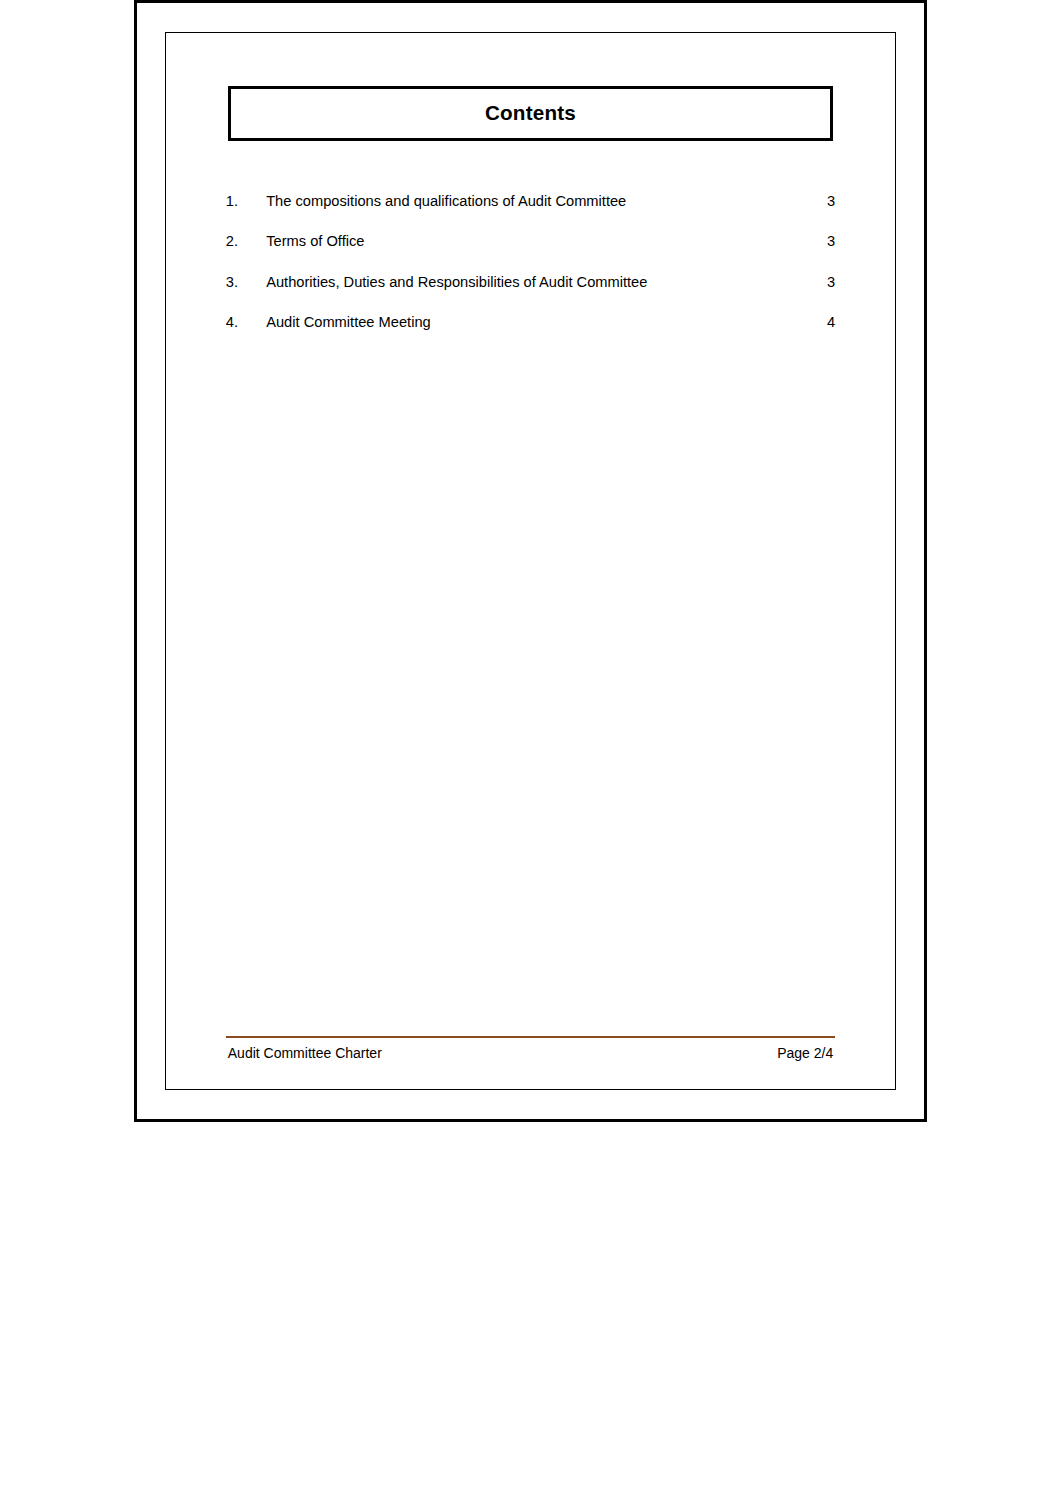Contents
| 1. | The compositions and qualifications of Audit Committee | 3 |
| 2. | Terms of Office | 3 |
| 3. | Authorities, Duties and Responsibilities of Audit Committee | 3 |
| 4. | Audit Committee Meeting | 4 |
Audit Committee Charter Page 2/4